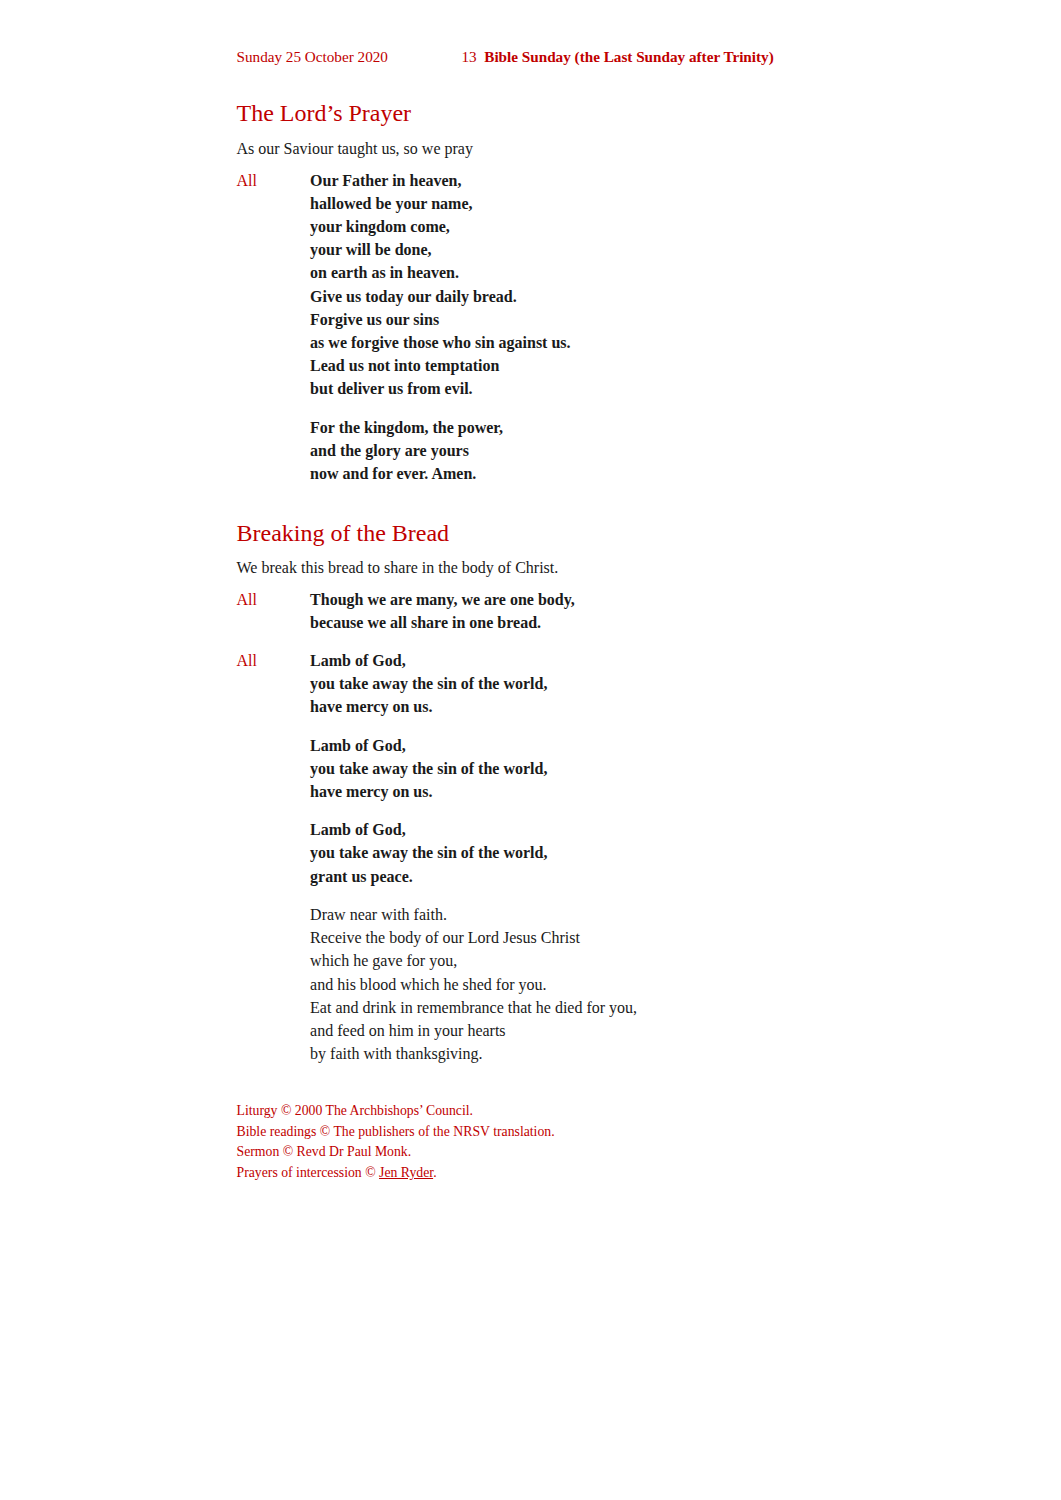Sunday 25 October 2020 13 Bible Sunday (the Last Sunday after Trinity)
The Lord’s Prayer
As our Saviour taught us, so we pray
All
Our Father in heaven,
hallowed be your name,
your kingdom come,
your will be done,
on earth as in heaven.
Give us today our daily bread.
Forgive us our sins
as we forgive those who sin against us.
Lead us not into temptation
but deliver us from evil.
For the kingdom, the power,
and the glory are yours
now and for ever. Amen.
Breaking of the Bread
We break this bread to share in the body of Christ.
All
Though we are many, we are one body,
because we all share in one bread.
All
Lamb of God,
you take away the sin of the world,
have mercy on us.
Lamb of God,
you take away the sin of the world,
have mercy on us.
Lamb of God,
you take away the sin of the world,
grant us peace.
Draw near with faith.
Receive the body of our Lord Jesus Christ
which he gave for you,
and his blood which he shed for you.
Eat and drink in remembrance that he died for you,
and feed on him in your hearts
by faith with thanksgiving.
Liturgy © 2000 The Archbishops’ Council.
Bible readings © The publishers of the NRSV translation.
Sermon © Revd Dr Paul Monk.
Prayers of intercession © Jen Ryder.